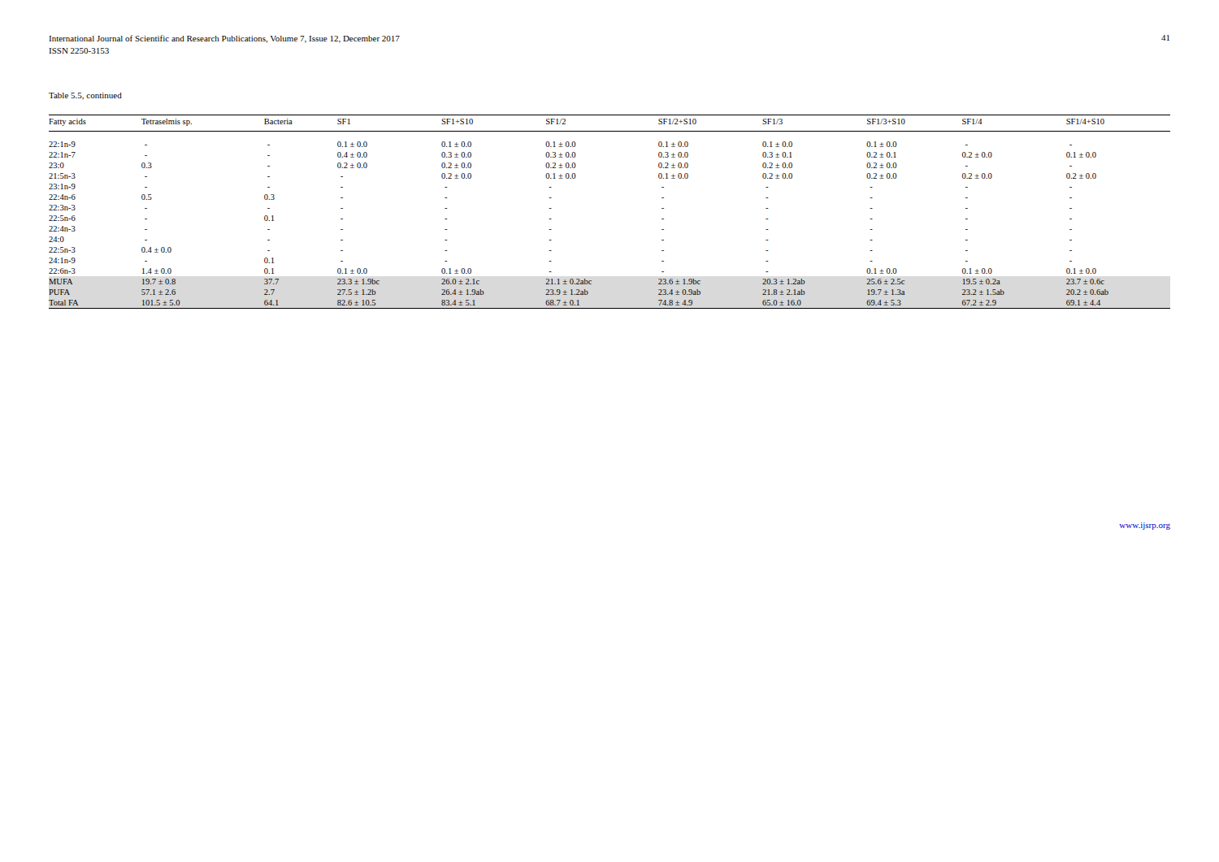International Journal of Scientific and Research Publications, Volume 7, Issue 12, December 2017
ISSN 2250-3153
41
Table 5.5, continued
| Fatty acids | Tetraselmis sp. | Bacteria | SF1 | SF1+S10 | SF1/2 | SF1/2+S10 | SF1/3 | SF1/3+S10 | SF1/4 | SF1/4+S10 |
| --- | --- | --- | --- | --- | --- | --- | --- | --- | --- | --- |
| 22:1n-9 | - | - | 0.1 ± 0.0 | 0.1 ± 0.0 | 0.1 ± 0.0 | 0.1 ± 0.0 | 0.1 ± 0.0 | 0.1 ± 0.0 | - | - |
| 22:1n-7 | - | - | 0.4 ± 0.0 | 0.3 ± 0.0 | 0.3 ± 0.0 | 0.3 ± 0.0 | 0.3 ± 0.1 | 0.2 ± 0.1 | 0.2 ± 0.0 | 0.1 ± 0.0 |
| 23:0 | 0.3 | - | 0.2 ± 0.0 | 0.2 ± 0.0 | 0.2 ± 0.0 | 0.2 ± 0.0 | 0.2 ± 0.0 | 0.2 ± 0.0 | - | - |
| 21:5n-3 | - | - | - | 0.2 ± 0.0 | 0.1 ± 0.0 | 0.1 ± 0.0 | 0.2 ± 0.0 | 0.2 ± 0.0 | 0.2 ± 0.0 | 0.2 ± 0.0 |
| 23:1n-9 | - | - | - | - | - | - | - | - | - | - |
| 22:4n-6 | 0.5 | 0.3 | - | - | - | - | - | - | - | - |
| 22:3n-3 | - | - | - | - | - | - | - | - | - | - |
| 22:5n-6 | - | 0.1 | - | - | - | - | - | - | - | - |
| 22:4n-3 | - | - | - | - | - | - | - | - | - | - |
| 24:0 | - | - | - | - | - | - | - | - | - | - |
| 22:5n-3 | 0.4 ± 0.0 | - | - | - | - | - | - | - | - | - |
| 24:1n-9 | - | 0.1 | - | - | - | - | - | - | - | - |
| 22:6n-3 | 1.4 ± 0.0 | 0.1 | 0.1 ± 0.0 | 0.1 ± 0.0 | - | - | - | 0.1 ± 0.0 | 0.1 ± 0.0 | 0.1 ± 0.0 |
| MUFA | 19.7 ± 0.8 | 37.7 | 23.3 ± 1.9bc | 26.0 ± 2.1c | 21.1 ± 0.2abc | 23.6 ± 1.9bc | 20.3 ± 1.2ab | 25.6 ± 2.5c | 19.5 ± 0.2a | 23.7 ± 0.6c |
| PUFA | 57.1 ± 2.6 | 2.7 | 27.5 ± 1.2b | 26.4 ± 1.9ab | 23.9 ± 1.2ab | 23.4 ± 0.9ab | 21.8 ± 2.1ab | 19.7 ± 1.3a | 23.2 ± 1.5ab | 20.2 ± 0.6ab |
| Total FA | 101.5 ± 5.0 | 64.1 | 82.6 ± 10.5 | 83.4 ± 5.1 | 68.7 ± 0.1 | 74.8 ± 4.9 | 65.0 ± 16.0 | 69.4 ± 5.3 | 67.2 ± 2.9 | 69.1 ± 4.4 |
www.ijsrp.org